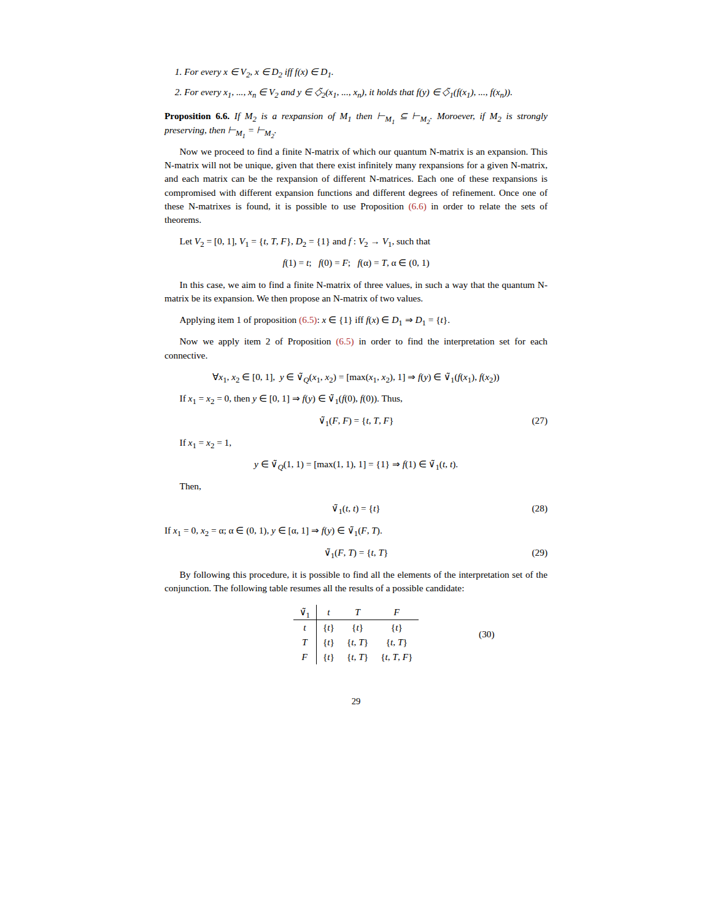For every x ∈ V2, x ∈ D2 iff f(x) ∈ D1.
For every x1, ..., xn ∈ V2 and y ∈ ◇̃2(x1, ..., xn), it holds that f(y) ∈ ◇̃1(f(x1), ..., f(xn)).
Proposition 6.6. If M2 is a rexpansion of M1 then ⊢M1 ⊆ ⊢M2. Moroever, if M2 is strongly preserving, then ⊢M1 = ⊢M2.
Now we proceed to find a finite N-matrix of which our quantum N-matrix is an expansion. This N-matrix will not be unique, given that there exist infinitely many rexpansions for a given N-matrix, and each matrix can be the rexpansion of different N-matrices. Each one of these rexpansions is compromised with different expansion functions and different degrees of refinement. Once one of these N-matrixes is found, it is possible to use Proposition (6.6) in order to relate the sets of theorems.
Let V2 = [0, 1], V1 = {t, T, F}, D2 = {1} and f : V2 → V1, such that
f(1) = t; f(0) = F; f(α) = T, α ∈ (0, 1)
In this case, we aim to find a finite N-matrix of three values, in such a way that the quantum N-matrix be its expansion. We then propose an N-matrix of two values.
Applying item 1 of proposition (6.5): x ∈ {1} iff f(x) ∈ D1 ⇒ D1 = {t}.
Now we apply item 2 of Proposition (6.5) in order to find the interpretation set for each connective.
∀x1, x2 ∈ [0, 1], y ∈ ∨̃Q(x1, x2) = [max(x1, x2), 1] ⇒ f(y) ∈ ∨̃1(f(x1), f(x2))
If x1 = x2 = 0, then y ∈ [0, 1] ⇒ f(y) ∈ ∨̃1(f(0), f(0)). Thus,
∨̃1(F, F) = {t, T, F}
(27)
If x1 = x2 = 1,
y ∈ ∨̃Q(1, 1) = [max(1, 1), 1] = {1} ⇒ f(1) ∈ ∨̃1(t, t).
Then,
∨̃1(t, t) = {t}
(28)
If x1 = 0, x2 = α; α ∈ (0, 1), y ∈ [α, 1] ⇒ f(y) ∈ ∨̃1(F, T).
∨̃1(F, T) = {t, T}
(29)
By following this procedure, it is possible to find all the elements of the interpretation set of the conjunction. The following table resumes all the results of a possible candidate:
| ∨̃ 1 | t | T | F |
| --- | --- | --- | --- |
| t | { t } | { t } | { t } |
| T | { t } | { t , T } | { t , T } |
| F | { t } | { t , T } | { t , T , F } |
(30)
29